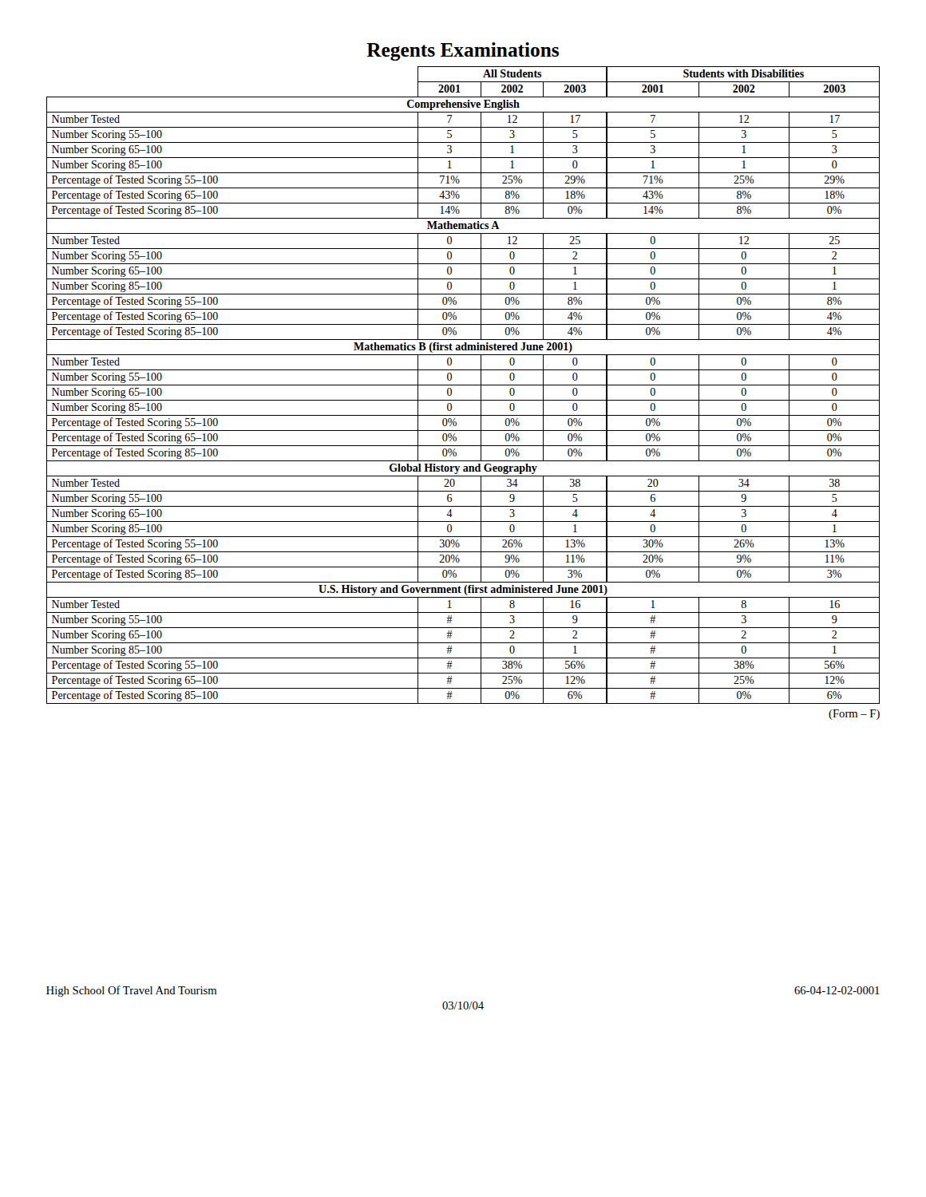Regents Examinations
| | All Students | Students with Disabilities |
| | 2001 | 2002 | 2003 | 2001 | 2002 | 2003 |
| Comprehensive English |
| Number Tested | 7 | 12 | 17 | 7 | 12 | 17 |
| Number Scoring 55–100 | 5 | 3 | 5 | 5 | 3 | 5 |
| Number Scoring 65–100 | 3 | 1 | 3 | 3 | 1 | 3 |
| Number Scoring 85–100 | 1 | 1 | 0 | 1 | 1 | 0 |
| Percentage of Tested Scoring 55–100 | 71% | 25% | 29% | 71% | 25% | 29% |
| Percentage of Tested Scoring 65–100 | 43% | 8% | 18% | 43% | 8% | 18% |
| Percentage of Tested Scoring 85–100 | 14% | 8% | 0% | 14% | 8% | 0% |
| Mathematics A |
| Number Tested | 0 | 12 | 25 | 0 | 12 | 25 |
| Number Scoring 55–100 | 0 | 0 | 2 | 0 | 0 | 2 |
| Number Scoring 65–100 | 0 | 0 | 1 | 0 | 0 | 1 |
| Number Scoring 85–100 | 0 | 0 | 1 | 0 | 0 | 1 |
| Percentage of Tested Scoring 55–100 | 0% | 0% | 8% | 0% | 0% | 8% |
| Percentage of Tested Scoring 65–100 | 0% | 0% | 4% | 0% | 0% | 4% |
| Percentage of Tested Scoring 85–100 | 0% | 0% | 4% | 0% | 0% | 4% |
| Mathematics B (first administered June 2001) |
| Number Tested | 0 | 0 | 0 | 0 | 0 | 0 |
| Number Scoring 55–100 | 0 | 0 | 0 | 0 | 0 | 0 |
| Number Scoring 65–100 | 0 | 0 | 0 | 0 | 0 | 0 |
| Number Scoring 85–100 | 0 | 0 | 0 | 0 | 0 | 0 |
| Percentage of Tested Scoring 55–100 | 0% | 0% | 0% | 0% | 0% | 0% |
| Percentage of Tested Scoring 65–100 | 0% | 0% | 0% | 0% | 0% | 0% |
| Percentage of Tested Scoring 85–100 | 0% | 0% | 0% | 0% | 0% | 0% |
| Global History and Geography |
| Number Tested | 20 | 34 | 38 | 20 | 34 | 38 |
| Number Scoring 55–100 | 6 | 9 | 5 | 6 | 9 | 5 |
| Number Scoring 65–100 | 4 | 3 | 4 | 4 | 3 | 4 |
| Number Scoring 85–100 | 0 | 0 | 1 | 0 | 0 | 1 |
| Percentage of Tested Scoring 55–100 | 30% | 26% | 13% | 30% | 26% | 13% |
| Percentage of Tested Scoring 65–100 | 20% | 9% | 11% | 20% | 9% | 11% |
| Percentage of Tested Scoring 85–100 | 0% | 0% | 3% | 0% | 0% | 3% |
| U.S. History and Government (first administered June 2001) |
| Number Tested | 1 | 8 | 16 | 1 | 8 | 16 |
| Number Scoring 55–100 | # | 3 | 9 | # | 3 | 9 |
| Number Scoring 65–100 | # | 2 | 2 | # | 2 | 2 |
| Number Scoring 85–100 | # | 0 | 1 | # | 0 | 1 |
| Percentage of Tested Scoring 55–100 | # | 38% | 56% | # | 38% | 56% |
| Percentage of Tested Scoring 65–100 | # | 25% | 12% | # | 25% | 12% |
| Percentage of Tested Scoring 85–100 | # | 0% | 6% | # | 0% | 6% |
(Form – F)
High School Of Travel And Tourism 66-04-12-02-0001
03/10/04